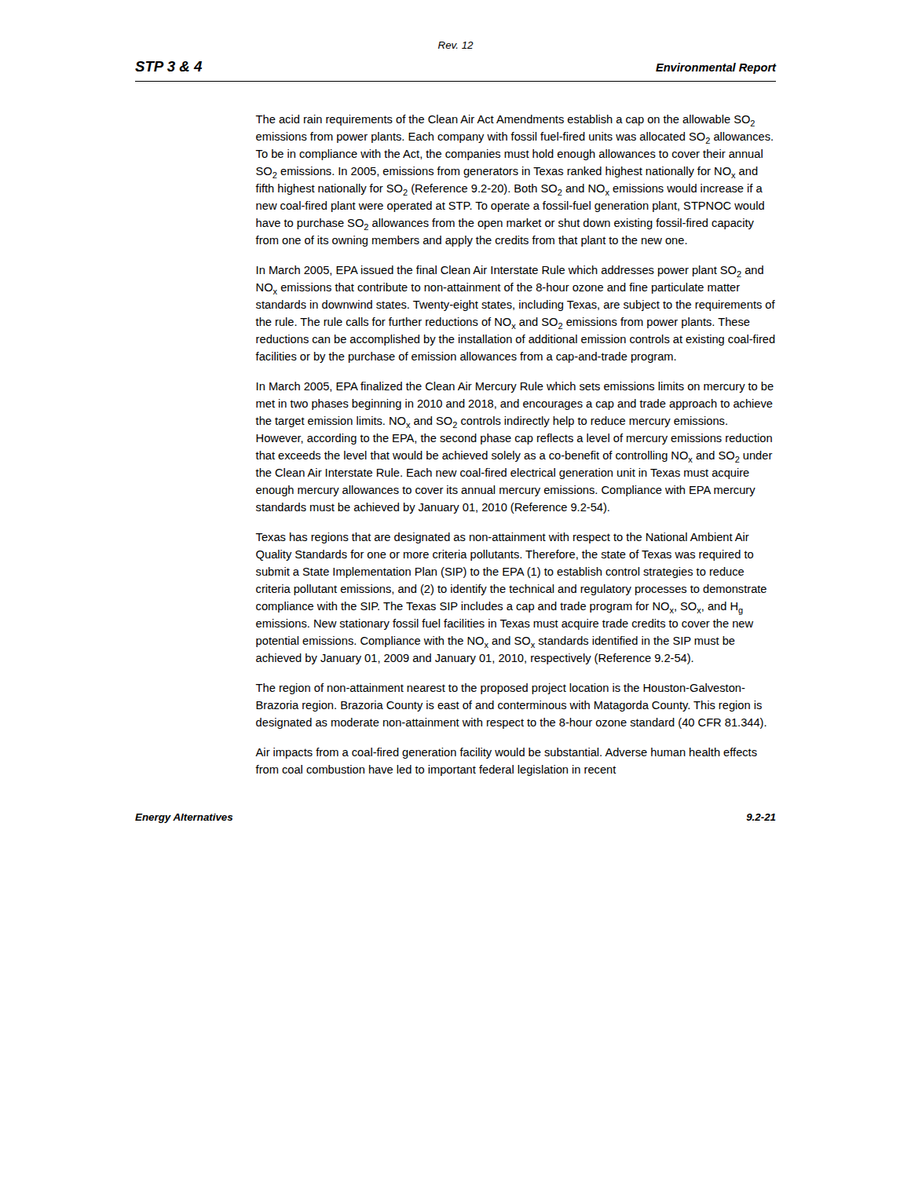Rev. 12
STP 3 & 4 Environmental Report
The acid rain requirements of the Clean Air Act Amendments establish a cap on the allowable SO2 emissions from power plants. Each company with fossil fuel-fired units was allocated SO2 allowances. To be in compliance with the Act, the companies must hold enough allowances to cover their annual SO2 emissions. In 2005, emissions from generators in Texas ranked highest nationally for NOx and fifth highest nationally for SO2 (Reference 9.2-20). Both SO2 and NOx emissions would increase if a new coal-fired plant were operated at STP. To operate a fossil-fuel generation plant, STPNOC would have to purchase SO2 allowances from the open market or shut down existing fossil-fired capacity from one of its owning members and apply the credits from that plant to the new one.
In March 2005, EPA issued the final Clean Air Interstate Rule which addresses power plant SO2 and NOx emissions that contribute to non-attainment of the 8-hour ozone and fine particulate matter standards in downwind states. Twenty-eight states, including Texas, are subject to the requirements of the rule. The rule calls for further reductions of NOx and SO2 emissions from power plants. These reductions can be accomplished by the installation of additional emission controls at existing coal-fired facilities or by the purchase of emission allowances from a cap-and-trade program.
In March 2005, EPA finalized the Clean Air Mercury Rule which sets emissions limits on mercury to be met in two phases beginning in 2010 and 2018, and encourages a cap and trade approach to achieve the target emission limits. NOx and SO2 controls indirectly help to reduce mercury emissions. However, according to the EPA, the second phase cap reflects a level of mercury emissions reduction that exceeds the level that would be achieved solely as a co-benefit of controlling NOx and SO2 under the Clean Air Interstate Rule. Each new coal-fired electrical generation unit in Texas must acquire enough mercury allowances to cover its annual mercury emissions. Compliance with EPA mercury standards must be achieved by January 01, 2010 (Reference 9.2-54).
Texas has regions that are designated as non-attainment with respect to the National Ambient Air Quality Standards for one or more criteria pollutants. Therefore, the state of Texas was required to submit a State Implementation Plan (SIP) to the EPA (1) to establish control strategies to reduce criteria pollutant emissions, and (2) to identify the technical and regulatory processes to demonstrate compliance with the SIP. The Texas SIP includes a cap and trade program for NOx, SOx, and Hg emissions. New stationary fossil fuel facilities in Texas must acquire trade credits to cover the new potential emissions. Compliance with the NOx and SOx standards identified in the SIP must be achieved by January 01, 2009 and January 01, 2010, respectively (Reference 9.2-54).
The region of non-attainment nearest to the proposed project location is the Houston-Galveston-Brazoria region. Brazoria County is east of and conterminous with Matagorda County. This region is designated as moderate non-attainment with respect to the 8-hour ozone standard (40 CFR 81.344).
Air impacts from a coal-fired generation facility would be substantial. Adverse human health effects from coal combustion have led to important federal legislation in recent
Energy Alternatives 9.2-21